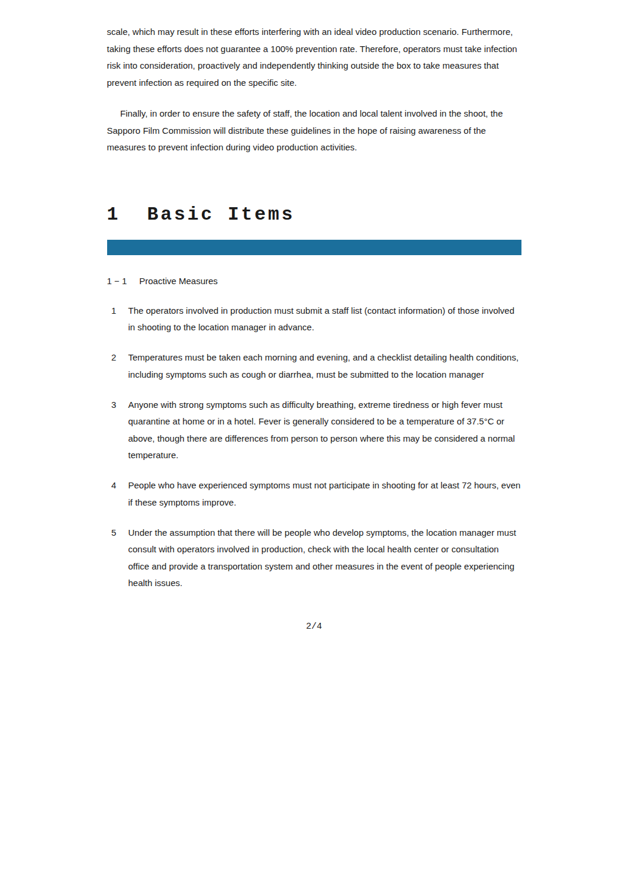scale, which may result in these efforts interfering with an ideal video production scenario. Furthermore, taking these efforts does not guarantee a 100% prevention rate. Therefore, operators must take infection risk into consideration, proactively and independently thinking outside the box to take measures that prevent infection as required on the specific site.
Finally, in order to ensure the safety of staff, the location and local talent involved in the shoot, the Sapporo Film Commission will distribute these guidelines in the hope of raising awareness of the measures to prevent infection during video production activities.
1 Basic Items
1 − 1 Proactive Measures
1 The operators involved in production must submit a staff list (contact information) of those involved in shooting to the location manager in advance.
2 Temperatures must be taken each morning and evening, and a checklist detailing health conditions, including symptoms such as cough or diarrhea, must be submitted to the location manager
3 Anyone with strong symptoms such as difficulty breathing, extreme tiredness or high fever must quarantine at home or in a hotel. Fever is generally considered to be a temperature of 37.5°C or above, though there are differences from person to person where this may be considered a normal temperature.
4 People who have experienced symptoms must not participate in shooting for at least 72 hours, even if these symptoms improve.
5 Under the assumption that there will be people who develop symptoms, the location manager must consult with operators involved in production, check with the local health center or consultation office and provide a transportation system and other measures in the event of people experiencing health issues.
2/4